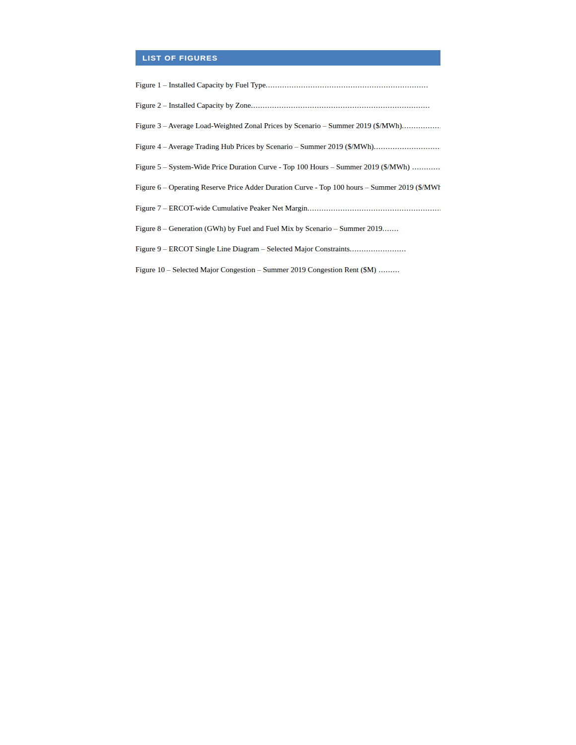LIST OF FIGURES
Figure 1 – Installed Capacity by Fuel Type.....................................................................
Figure 2 – Installed Capacity by Zone............................................................................
Figure 3 – Average Load-Weighted Zonal Prices by Scenario – Summer 2019 ($/MWh)..........................................
Figure 4 – Average Trading Hub Prices by Scenario – Summer 2019 ($/MWh).........................................................
Figure 5 – System-Wide Price Duration Curve - Top 100 Hours – Summer 2019 ($/MWh) .....................................
Figure 6 – Operating Reserve Price Adder Duration Curve - Top 100 hours – Summer 2019 ($/MWh)....................
Figure 7 – ERCOT-wide Cumulative Peaker Net Margin............................................................................................
Figure 8 – Generation (GWh) by Fuel and Fuel Mix by Scenario – Summer 2019.......
Figure 9 – ERCOT Single Line Diagram – Selected Major Constraints........................
Figure 10 – Selected Major Congestion – Summer 2019 Congestion Rent ($M) .........